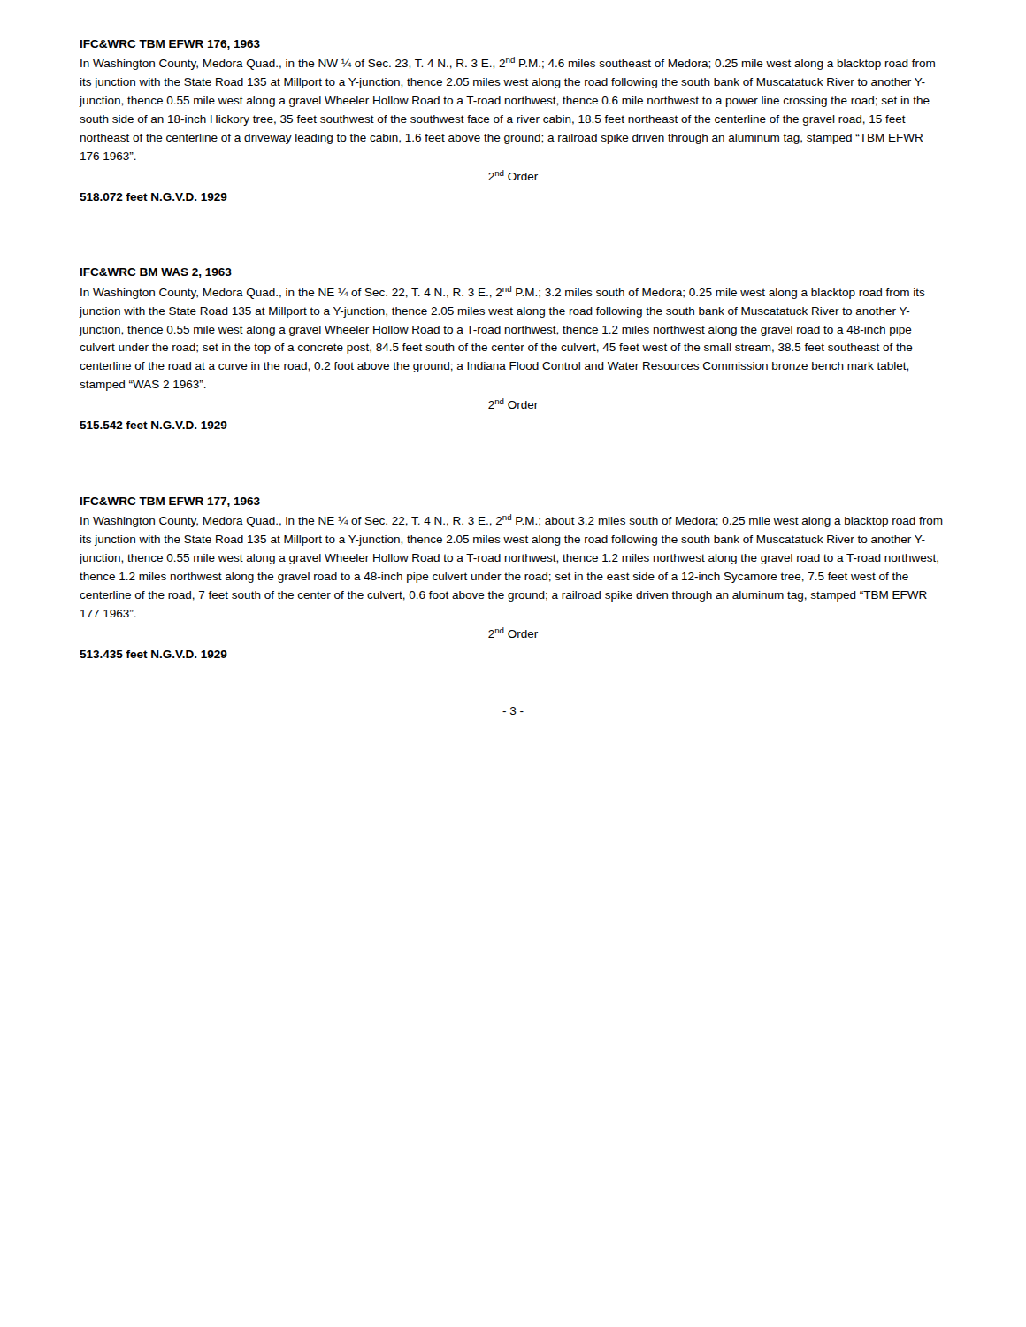IFC&WRC TBM EFWR 176, 1963
In Washington County, Medora Quad., in the NW ¼ of Sec. 23, T. 4 N., R. 3 E., 2nd P.M.; 4.6 miles southeast of Medora; 0.25 mile west along a blacktop road from its junction with the State Road 135 at Millport to a Y-junction, thence 2.05 miles west along the road following the south bank of Muscatatuck River to another Y-junction, thence 0.55 mile west along a gravel Wheeler Hollow Road to a T-road northwest, thence 0.6 mile northwest to a power line crossing the road; set in the south side of an 18-inch Hickory tree, 35 feet southwest of the southwest face of a river cabin, 18.5 feet northeast of the centerline of the gravel road, 15 feet northeast of the centerline of a driveway leading to the cabin, 1.6 feet above the ground; a railroad spike driven through an aluminum tag, stamped “TBM EFWR 176 1963”.
2nd Order
518.072 feet N.G.V.D. 1929
IFC&WRC BM WAS 2, 1963
In Washington County, Medora Quad., in the NE ¼ of Sec. 22, T. 4 N., R. 3 E., 2nd P.M.; 3.2 miles south of Medora; 0.25 mile west along a blacktop road from its junction with the State Road 135 at Millport to a Y-junction, thence 2.05 miles west along the road following the south bank of Muscatatuck River to another Y-junction, thence 0.55 mile west along a gravel Wheeler Hollow Road to a T-road northwest, thence 1.2 miles northwest along the gravel road to a 48-inch pipe culvert under the road; set in the top of a concrete post, 84.5 feet south of the center of the culvert, 45 feet west of the small stream, 38.5 feet southeast of the centerline of the road at a curve in the road, 0.2 foot above the ground; a Indiana Flood Control and Water Resources Commission bronze bench mark tablet, stamped “WAS 2 1963”.
2nd Order
515.542 feet N.G.V.D. 1929
IFC&WRC TBM EFWR 177, 1963
In Washington County, Medora Quad., in the NE ¼ of Sec. 22, T. 4 N., R. 3 E., 2nd P.M.; about 3.2 miles south of Medora; 0.25 mile west along a blacktop road from its junction with the State Road 135 at Millport to a Y-junction, thence 2.05 miles west along the road following the south bank of Muscatatuck River to another Y-junction, thence 0.55 mile west along a gravel Wheeler Hollow Road to a T-road northwest, thence 1.2 miles northwest along the gravel road to a T-road northwest, thence 1.2 miles northwest along the gravel road to a 48-inch pipe culvert under the road; set in the east side of a 12-inch Sycamore tree, 7.5 feet west of the centerline of the road, 7 feet south of the center of the culvert, 0.6 foot above the ground; a railroad spike driven through an aluminum tag, stamped “TBM EFWR 177 1963”.
2nd Order
513.435 feet N.G.V.D. 1929
- 3 -